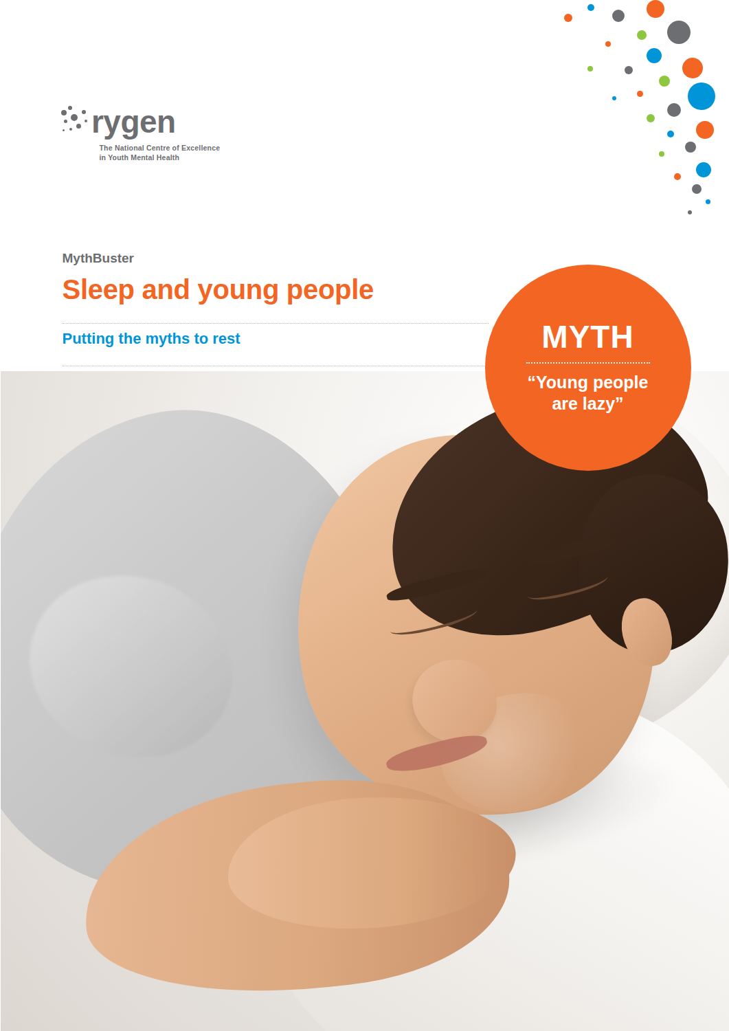rygen
The National Centre of Excellence
in Youth Mental Health
MythBuster
Sleep and young people
Putting the myths to rest
MYTH
“Young people
are lazy”
Orygen — The National Centre of Excellence in Youth Mental Health. MythBuster: Sleep and young people. Putting the myths to rest. Myth: “Young people are lazy”.